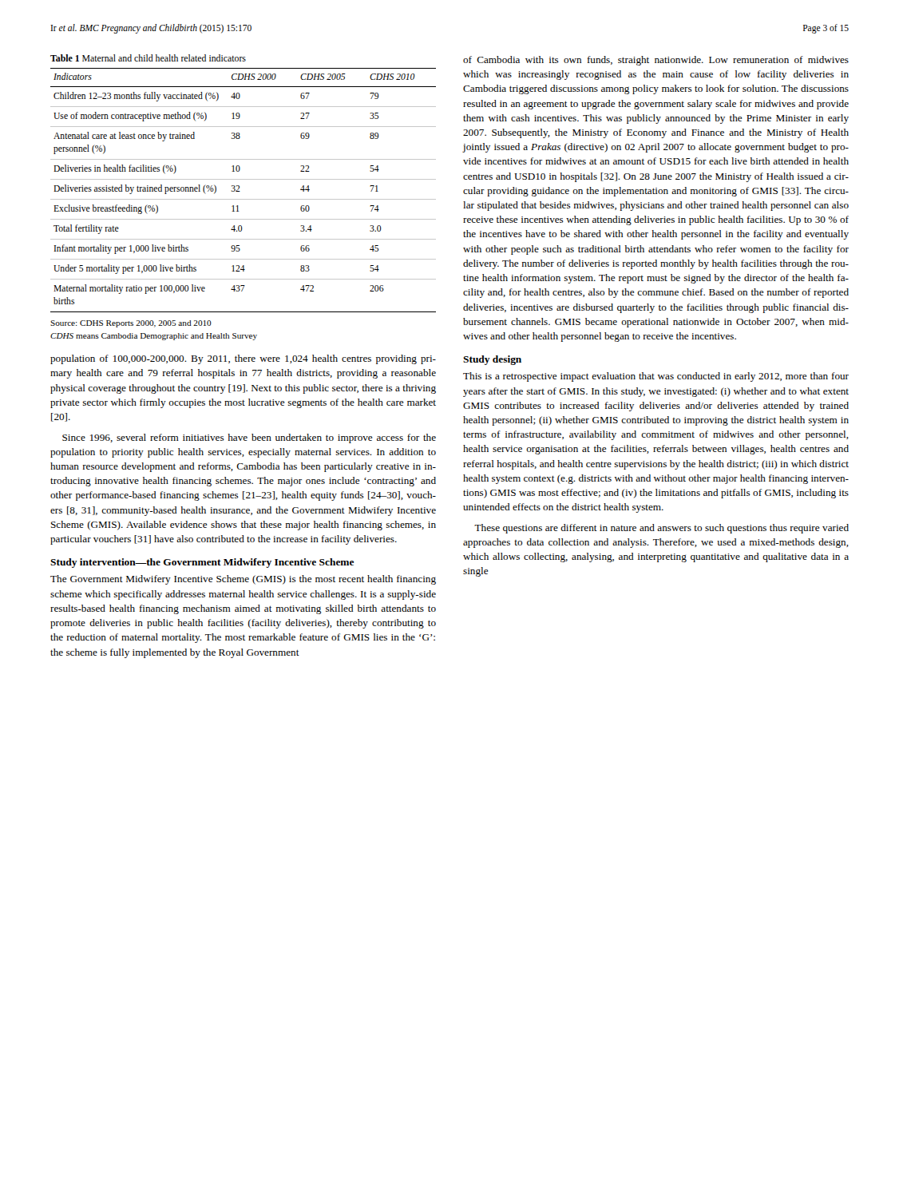Ir et al. BMC Pregnancy and Childbirth (2015) 15:170
Page 3 of 15
Table 1 Maternal and child health related indicators
| Indicators | CDHS 2000 | CDHS 2005 | CDHS 2010 |
| --- | --- | --- | --- |
| Children 12–23 months fully vaccinated (%) | 40 | 67 | 79 |
| Use of modern contraceptive method (%) | 19 | 27 | 35 |
| Antenatal care at least once by trained personnel (%) | 38 | 69 | 89 |
| Deliveries in health facilities (%) | 10 | 22 | 54 |
| Deliveries assisted by trained personnel (%) | 32 | 44 | 71 |
| Exclusive breastfeeding (%) | 11 | 60 | 74 |
| Total fertility rate | 4.0 | 3.4 | 3.0 |
| Infant mortality per 1,000 live births | 95 | 66 | 45 |
| Under 5 mortality per 1,000 live births | 124 | 83 | 54 |
| Maternal mortality ratio per 100,000 live births | 437 | 472 | 206 |
Source: CDHS Reports 2000, 2005 and 2010
CDHS means Cambodia Demographic and Health Survey
population of 100,000-200,000. By 2011, there were 1,024 health centres providing primary health care and 79 referral hospitals in 77 health districts, providing a reasonable physical coverage throughout the country [19]. Next to this public sector, there is a thriving private sector which firmly occupies the most lucrative segments of the health care market [20].
Since 1996, several reform initiatives have been undertaken to improve access for the population to priority public health services, especially maternal services. In addition to human resource development and reforms, Cambodia has been particularly creative in introducing innovative health financing schemes. The major ones include ‘contracting’ and other performance-based financing schemes [21–23], health equity funds [24–30], vouchers [8, 31], community-based health insurance, and the Government Midwifery Incentive Scheme (GMIS). Available evidence shows that these major health financing schemes, in particular vouchers [31] have also contributed to the increase in facility deliveries.
Study intervention—the Government Midwifery Incentive Scheme
The Government Midwifery Incentive Scheme (GMIS) is the most recent health financing scheme which specifically addresses maternal health service challenges. It is a supply-side results-based health financing mechanism aimed at motivating skilled birth attendants to promote deliveries in public health facilities (facility deliveries), thereby contributing to the reduction of maternal mortality. The most remarkable feature of GMIS lies in the ‘G’: the scheme is fully implemented by the Royal Government
of Cambodia with its own funds, straight nationwide. Low remuneration of midwives which was increasingly recognised as the main cause of low facility deliveries in Cambodia triggered discussions among policy makers to look for solution. The discussions resulted in an agreement to upgrade the government salary scale for midwives and provide them with cash incentives. This was publicly announced by the Prime Minister in early 2007. Subsequently, the Ministry of Economy and Finance and the Ministry of Health jointly issued a Prakas (directive) on 02 April 2007 to allocate government budget to provide incentives for midwives at an amount of USD15 for each live birth attended in health centres and USD10 in hospitals [32]. On 28 June 2007 the Ministry of Health issued a circular providing guidance on the implementation and monitoring of GMIS [33]. The circular stipulated that besides midwives, physicians and other trained health personnel can also receive these incentives when attending deliveries in public health facilities. Up to 30 % of the incentives have to be shared with other health personnel in the facility and eventually with other people such as traditional birth attendants who refer women to the facility for delivery. The number of deliveries is reported monthly by health facilities through the routine health information system. The report must be signed by the director of the health facility and, for health centres, also by the commune chief. Based on the number of reported deliveries, incentives are disbursed quarterly to the facilities through public financial disbursement channels. GMIS became operational nationwide in October 2007, when midwives and other health personnel began to receive the incentives.
Study design
This is a retrospective impact evaluation that was conducted in early 2012, more than four years after the start of GMIS. In this study, we investigated: (i) whether and to what extent GMIS contributes to increased facility deliveries and/or deliveries attended by trained health personnel; (ii) whether GMIS contributed to improving the district health system in terms of infrastructure, availability and commitment of midwives and other personnel, health service organisation at the facilities, referrals between villages, health centres and referral hospitals, and health centre supervisions by the health district; (iii) in which district health system context (e.g. districts with and without other major health financing interventions) GMIS was most effective; and (iv) the limitations and pitfalls of GMIS, including its unintended effects on the district health system.
These questions are different in nature and answers to such questions thus require varied approaches to data collection and analysis. Therefore, we used a mixed-methods design, which allows collecting, analysing, and interpreting quantitative and qualitative data in a single